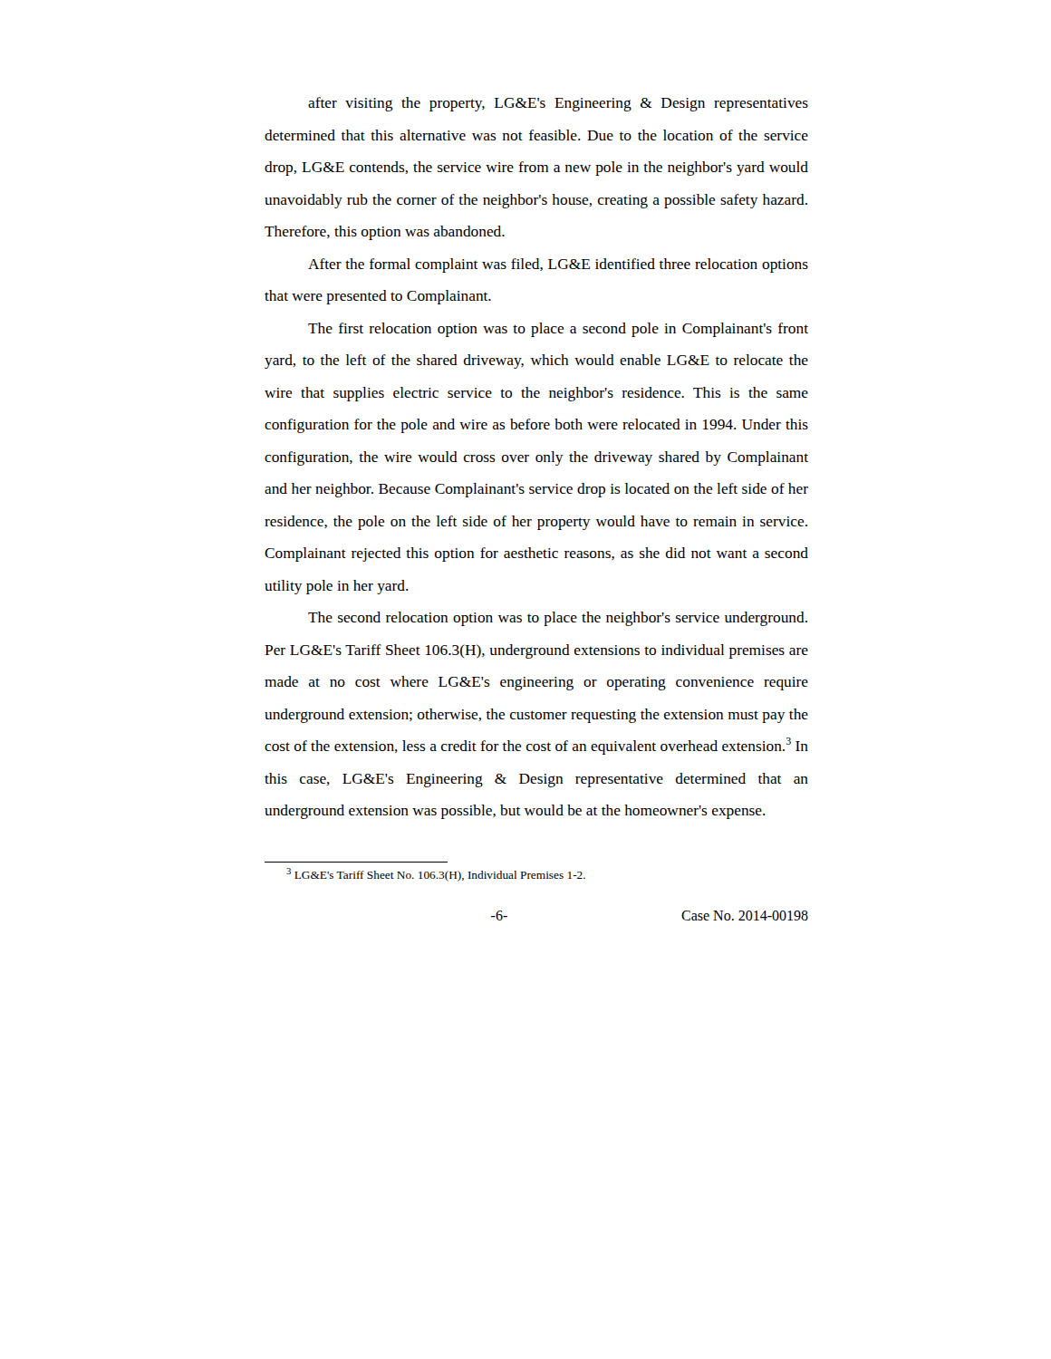after visiting the property, LG&E's Engineering & Design representatives determined that this alternative was not feasible. Due to the location of the service drop, LG&E contends, the service wire from a new pole in the neighbor's yard would unavoidably rub the corner of the neighbor's house, creating a possible safety hazard. Therefore, this option was abandoned.
After the formal complaint was filed, LG&E identified three relocation options that were presented to Complainant.
The first relocation option was to place a second pole in Complainant's front yard, to the left of the shared driveway, which would enable LG&E to relocate the wire that supplies electric service to the neighbor's residence. This is the same configuration for the pole and wire as before both were relocated in 1994. Under this configuration, the wire would cross over only the driveway shared by Complainant and her neighbor. Because Complainant's service drop is located on the left side of her residence, the pole on the left side of her property would have to remain in service. Complainant rejected this option for aesthetic reasons, as she did not want a second utility pole in her yard.
The second relocation option was to place the neighbor's service underground. Per LG&E's Tariff Sheet 106.3(H), underground extensions to individual premises are made at no cost where LG&E's engineering or operating convenience require underground extension; otherwise, the customer requesting the extension must pay the cost of the extension, less a credit for the cost of an equivalent overhead extension.3 In this case, LG&E's Engineering & Design representative determined that an underground extension was possible, but would be at the homeowner's expense.
3 LG&E's Tariff Sheet No. 106.3(H), Individual Premises 1-2.
-6- Case No. 2014-00198